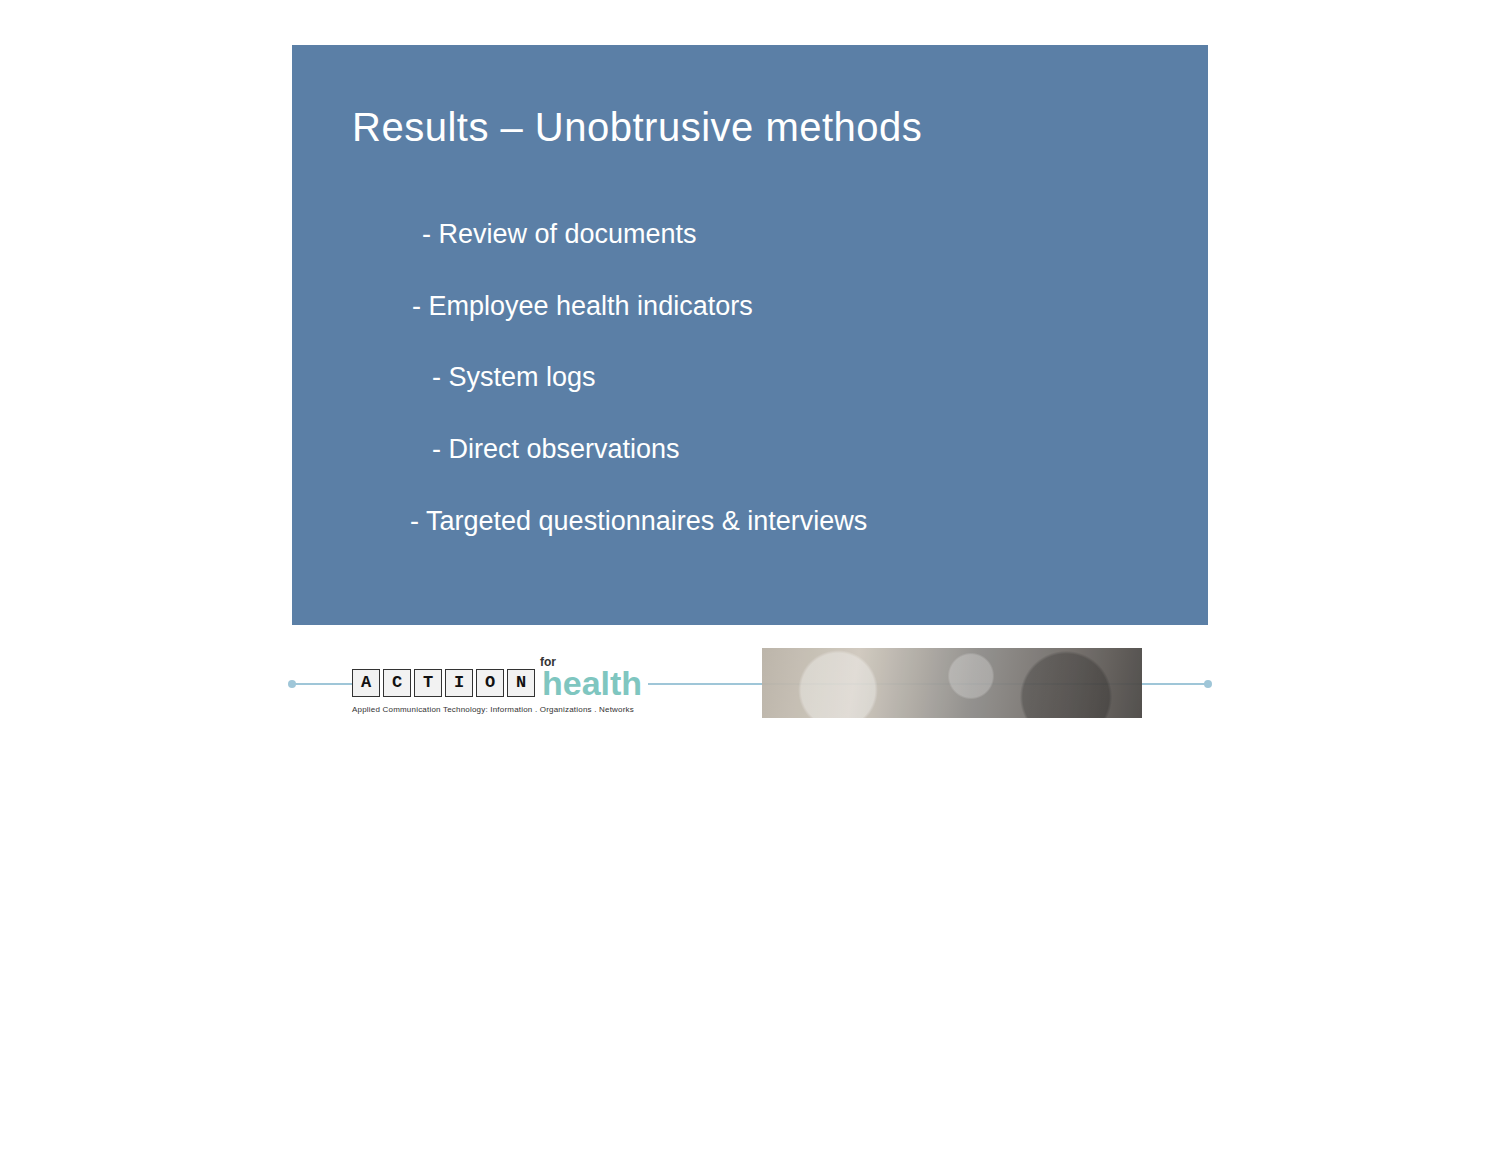Results – Unobtrusive methods
- Review of documents
- Employee health indicators
- System logs
- Direct observations
- Targeted questionnaires & interviews
ACTION
forhealth
Applied Communication Technology: Information . Organizations . Networks